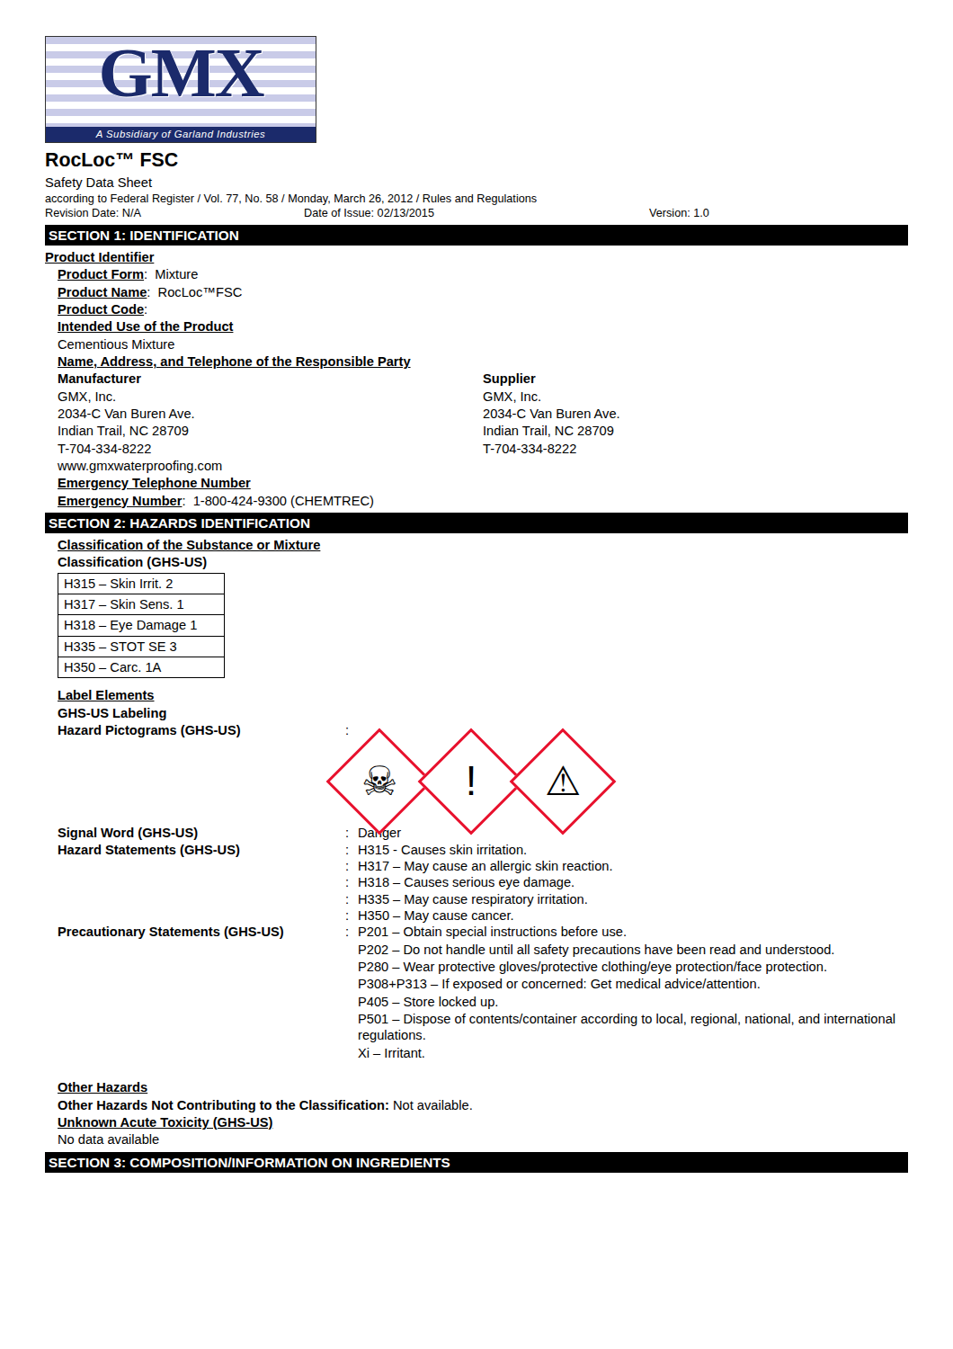GMX
A Subsidiary of Garland Industries
RocLoc™ FSC
Safety Data Sheet
according to Federal Register / Vol. 77, No. 58 / Monday, March 26, 2012 / Rules and Regulations
Revision Date: N/A Date of Issue: 02/13/2015 Version: 1.0
SECTION 1: IDENTIFICATION
Product Identifier
Product Form: Mixture
Product Name: RocLoc™FSC
Product Code:
Intended Use of the Product
Cementious Mixture
Name, Address, and Telephone of the Responsible Party
Manufacturer
GMX, Inc.
2034-C Van Buren Ave.
Indian Trail, NC 28709
T-704-334-8222
www.gmxwaterproofing.com
Supplier
GMX, Inc.
2034-C Van Buren Ave.
Indian Trail, NC 28709
T-704-334-8222
Emergency Telephone Number
Emergency Number: 1-800-424-9300 (CHEMTREC)
SECTION 2: HAZARDS IDENTIFICATION
Classification of the Substance or Mixture
Classification (GHS-US)
| H315 – Skin Irrit. 2 |
| H317 – Skin Sens. 1 |
| H318 – Eye Damage 1 |
| H335 – STOT SE 3 |
| H350 – Carc. 1A |
Label Elements
GHS-US Labeling
Hazard Pictograms (GHS-US)
:
☠
!
⚠
Signal Word (GHS-US)
:
Danger
Hazard Statements (GHS-US)
:
H315 - Causes skin irritation.
:
H317 – May cause an allergic skin reaction.
:
H318 – Causes serious eye damage.
:
H335 – May cause respiratory irritation.
:
H350 – May cause cancer.
Precautionary Statements (GHS-US)
:
P201 – Obtain special instructions before use.
P202 – Do not handle until all safety precautions have been read and understood.
P280 – Wear protective gloves/protective clothing/eye protection/face protection.
P308+P313 – If exposed or concerned: Get medical advice/attention.
P405 – Store locked up.
P501 – Dispose of contents/container according to local, regional, national, and international regulations.
Xi – Irritant.
Other Hazards
Other Hazards Not Contributing to the Classification: Not available.
Unknown Acute Toxicity (GHS-US)
No data available
SECTION 3: COMPOSITION/INFORMATION ON INGREDIENTS